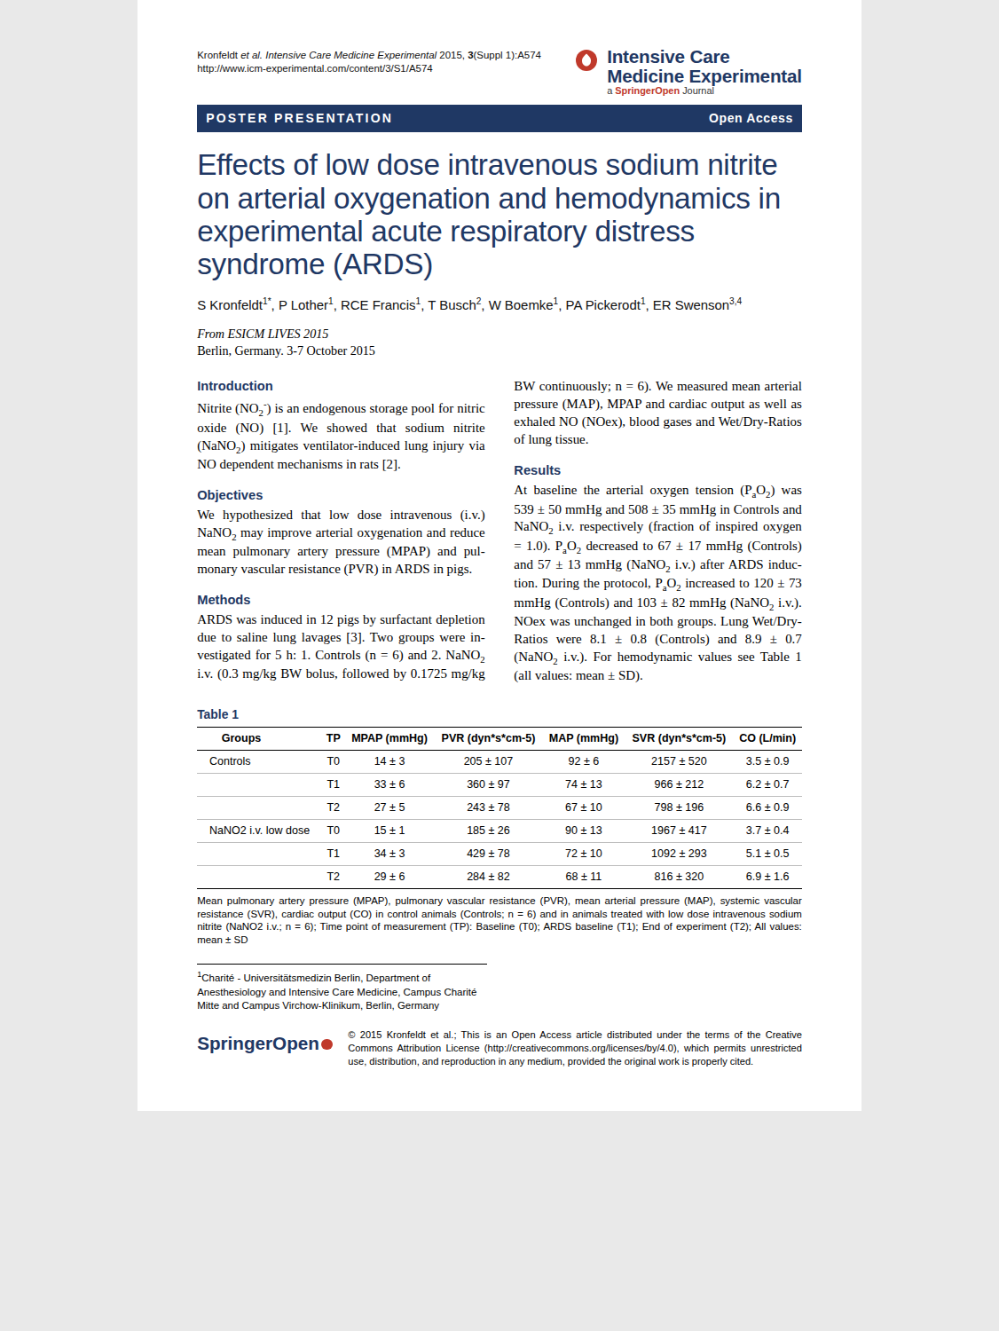Kronfeldt et al. Intensive Care Medicine Experimental 2015, 3(Suppl 1):A574
http://www.icm-experimental.com/content/3/S1/A574
Intensive Care
Medicine Experimental
a SpringerOpen Journal
POSTER PRESENTATION Open Access
Effects of low dose intravenous sodium nitrite on arterial oxygenation and hemodynamics in experimental acute respiratory distress syndrome (ARDS)
S Kronfeldt1*, P Lother1, RCE Francis1, T Busch2, W Boemke1, PA Pickerodt1, ER Swenson3,4
From ESICM LIVES 2015
Berlin, Germany. 3-7 October 2015
Introduction
Nitrite (NO2-) is an endogenous storage pool for nitric oxide (NO) [1]. We showed that sodium nitrite (NaNO2) mitigates ventilator-induced lung injury via NO dependent mechanisms in rats [2].
Objectives
We hypothesized that low dose intravenous (i.v.) NaNO2 may improve arterial oxygenation and reduce mean pulmonary artery pressure (MPAP) and pulmonary vascular resistance (PVR) in ARDS in pigs.
Methods
ARDS was induced in 12 pigs by surfactant depletion due to saline lung lavages [3]. Two groups were investigated for 5 h: 1. Controls (n = 6) and 2. NaNO2 i.v. (0.3 mg/kg BW bolus, followed by 0.1725 mg/kg BW continuously; n = 6). We measured mean arterial pressure (MAP), MPAP and cardiac output as well as exhaled NO (NOex), blood gases and Wet/Dry-Ratios of lung tissue.
Results
At baseline the arterial oxygen tension (PaO2) was 539 ± 50 mmHg and 508 ± 35 mmHg in Controls and NaNO2 i.v. respectively (fraction of inspired oxygen = 1.0). PaO2 decreased to 67 ± 17 mmHg (Controls) and 57 ± 13 mmHg (NaNO2 i.v.) after ARDS induction. During the protocol, PaO2 increased to 120 ± 73 mmHg (Controls) and 103 ± 82 mmHg (NaNO2 i.v.). NOex was unchanged in both groups. Lung Wet/Dry-Ratios were 8.1 ± 0.8 (Controls) and 8.9 ± 0.7 (NaNO2 i.v.). For hemodynamic values see Table 1 (all values: mean ± SD).
Table 1
| Groups | TP | MPAP (mmHg) | PVR (dyn*s*cm-5) | MAP (mmHg) | SVR (dyn*s*cm-5) | CO (L/min) |
| --- | --- | --- | --- | --- | --- | --- |
| Controls | T0 | 14 ± 3 | 205 ± 107 | 92 ± 6 | 2157 ± 520 | 3.5 ± 0.9 |
| | T1 | 33 ± 6 | 360 ± 97 | 74 ± 13 | 966 ± 212 | 6.2 ± 0.7 |
| | T2 | 27 ± 5 | 243 ± 78 | 67 ± 10 | 798 ± 196 | 6.6 ± 0.9 |
| NaNO2 i.v. low dose | T0 | 15 ± 1 | 185 ± 26 | 90 ± 13 | 1967 ± 417 | 3.7 ± 0.4 |
| | T1 | 34 ± 3 | 429 ± 78 | 72 ± 10 | 1092 ± 293 | 5.1 ± 0.5 |
| | T2 | 29 ± 6 | 284 ± 82 | 68 ± 11 | 816 ± 320 | 6.9 ± 1.6 |
Mean pulmonary artery pressure (MPAP), pulmonary vascular resistance (PVR), mean arterial pressure (MAP), systemic vascular resistance (SVR), cardiac output (CO) in control animals (Controls; n = 6) and in animals treated with low dose intravenous sodium nitrite (NaNO2 i.v.; n = 6); Time point of measurement (TP): Baseline (T0); ARDS baseline (T1); End of experiment (T2); All values: mean ± SD
1Charité - Universitätsmedizin Berlin, Department of Anesthesiology and Intensive Care Medicine, Campus Charité Mitte and Campus Virchow-Klinikum, Berlin, Germany
SpringerOpen
© 2015 Kronfeldt et al.; This is an Open Access article distributed under the terms of the Creative Commons Attribution License (http://creativecommons.org/licenses/by/4.0), which permits unrestricted use, distribution, and reproduction in any medium, provided the original work is properly cited.